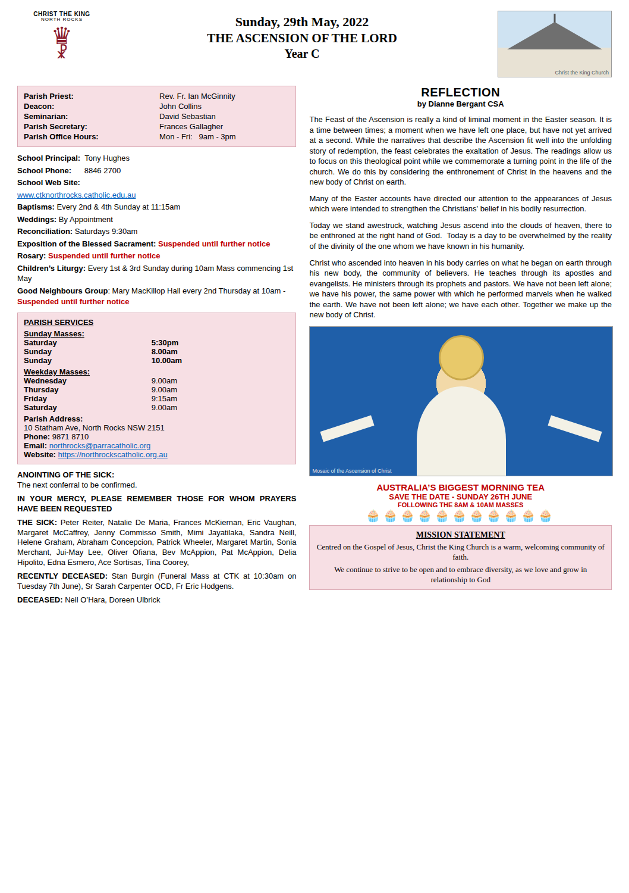CHRIST THE KING
NORTH ROCKS
♛☧
Sunday, 29th May, 2022
The Ascension of the Lord
Year C
Christ the King Church
| Parish Priest: | Rev. Fr. Ian McGinnity |
| Deacon: | John Collins |
| Seminarian: | David Sebastian |
| Parish Secretary: | Frances Gallagher |
| Parish Office Hours: | Mon - Fri: 9am - 3pm |
School Principal: Tony Hughes
School Phone: 8846 2700
School Web Site:
www.ctknorthrocks.catholic.edu.au
Baptisms: Every 2nd & 4th Sunday at 11:15am
Weddings: By Appointment
Reconciliation: Saturdays 9:30am
Exposition of the Blessed Sacrament: Suspended until further notice
Rosary: Suspended until further notice
Children’s Liturgy: Every 1st & 3rd Sunday during 10am Mass commencing 1st May
Good Neighbours Group: Mary MacKillop Hall every 2nd Thursday at 10am - Suspended until further notice
PARISH SERVICES
Sunday Masses:
| Saturday | 5:30pm |
| Sunday | 8.00am |
| Sunday | 10.00am |
Weekday Masses:
| Wednesday | 9.00am |
| Thursday | 9.00am |
| Friday | 9:15am |
| Saturday | 9.00am |
Parish Address:
10 Statham Ave, North Rocks NSW 2151
Phone: 9871 8710
Email: northrocks@parracatholic.org
Website: https://northrockscatholic.org.au
Anointing of the Sick:
The next conferral to be confirmed.
IN YOUR MERCY, PLEASE REMEMBER THOSE FOR WHOM PRAYERS HAVE BEEN REQUESTED
THE SICK: Peter Reiter, Natalie De Maria, Frances McKiernan, Eric Vaughan, Margaret McCaffrey, Jenny Commisso Smith, Mimi Jayatilaka, Sandra Neill, Helene Graham, Abraham Concepcion, Patrick Wheeler, Margaret Martin, Sonia Merchant, Jui-May Lee, Oliver Ofiana, Bev McAppion, Pat McAppion, Delia Hipolito, Edna Esmero, Ace Sortisas, Tina Coorey,
RECENTLY DECEASED: Stan Burgin (Funeral Mass at CTK at 10:30am on Tuesday 7th June), Sr Sarah Carpenter OCD, Fr Eric Hodgens.
DECEASED: Neil O’Hara, Doreen Ulbrick
REFLECTION
by Dianne Bergant CSA
The Feast of the Ascension is really a kind of liminal moment in the Easter season. It is a time between times; a moment when we have left one place, but have not yet arrived at a second. While the narratives that describe the Ascension fit well into the unfolding story of redemption, the feast celebrates the exaltation of Jesus. The readings allow us to focus on this theological point while we commemorate a turning point in the life of the church. We do this by considering the enthronement of Christ in the heavens and the new body of Christ on earth.
Many of the Easter accounts have directed our attention to the appearances of Jesus which were intended to strengthen the Christians' belief in his bodily resurrection.
Today we stand awestruck, watching Jesus ascend into the clouds of heaven, there to be enthroned at the right hand of God. Today is a day to be overwhelmed by the reality of the divinity of the one whom we have known in his humanity.
Christ who ascended into heaven in his body carries on what he began on earth through his new body, the community of believers. He teaches through its apostles and evangelists. He ministers through its prophets and pastors. We have not been left alone; we have his power, the same power with which he performed marvels when he walked the earth. We have not been left alone; we have each other. Together we make up the new body of Christ.
Mosaic of the Ascension of Christ
AUSTRALIA’S BIGGEST MORNING TEA
SAVE THE DATE - SUNDAY 26TH JUNE
FOLLOWING THE 8AM & 10AM MASSES
🧁🧁🧁🧁🧁🧁🧁🧁🧁🧁🧁
MISSION STATEMENT
Centred on the Gospel of Jesus, Christ the King Church is a warm, welcoming community of faith.
We continue to strive to be open and to embrace diversity, as we love and grow in relationship to God